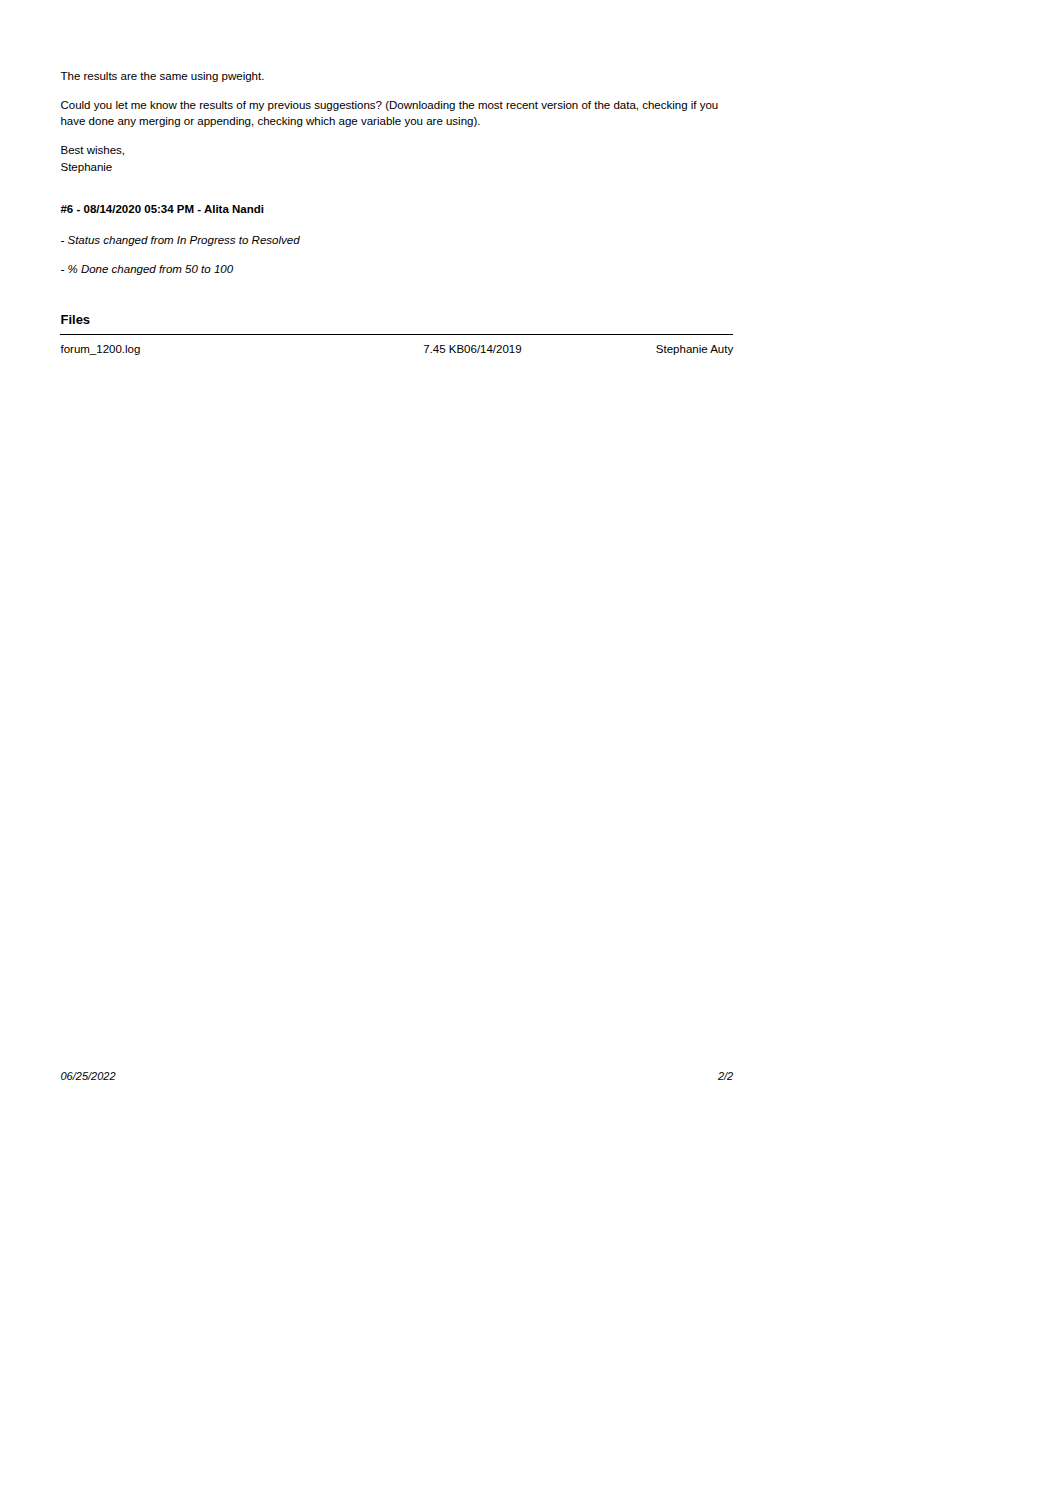The results are the same using pweight.
Could you let me know the results of my previous suggestions? (Downloading the most recent version of the data, checking if you have done any merging or appending, checking which age variable you are using).
Best wishes,
Stephanie
#6 - 08/14/2020 05:34 PM - Alita Nandi
- Status changed from In Progress to Resolved
- % Done changed from 50 to 100
Files
| forum_1200.log | 7.45 KB | 06/14/2019 | Stephanie Auty |
06/25/2022 2/2